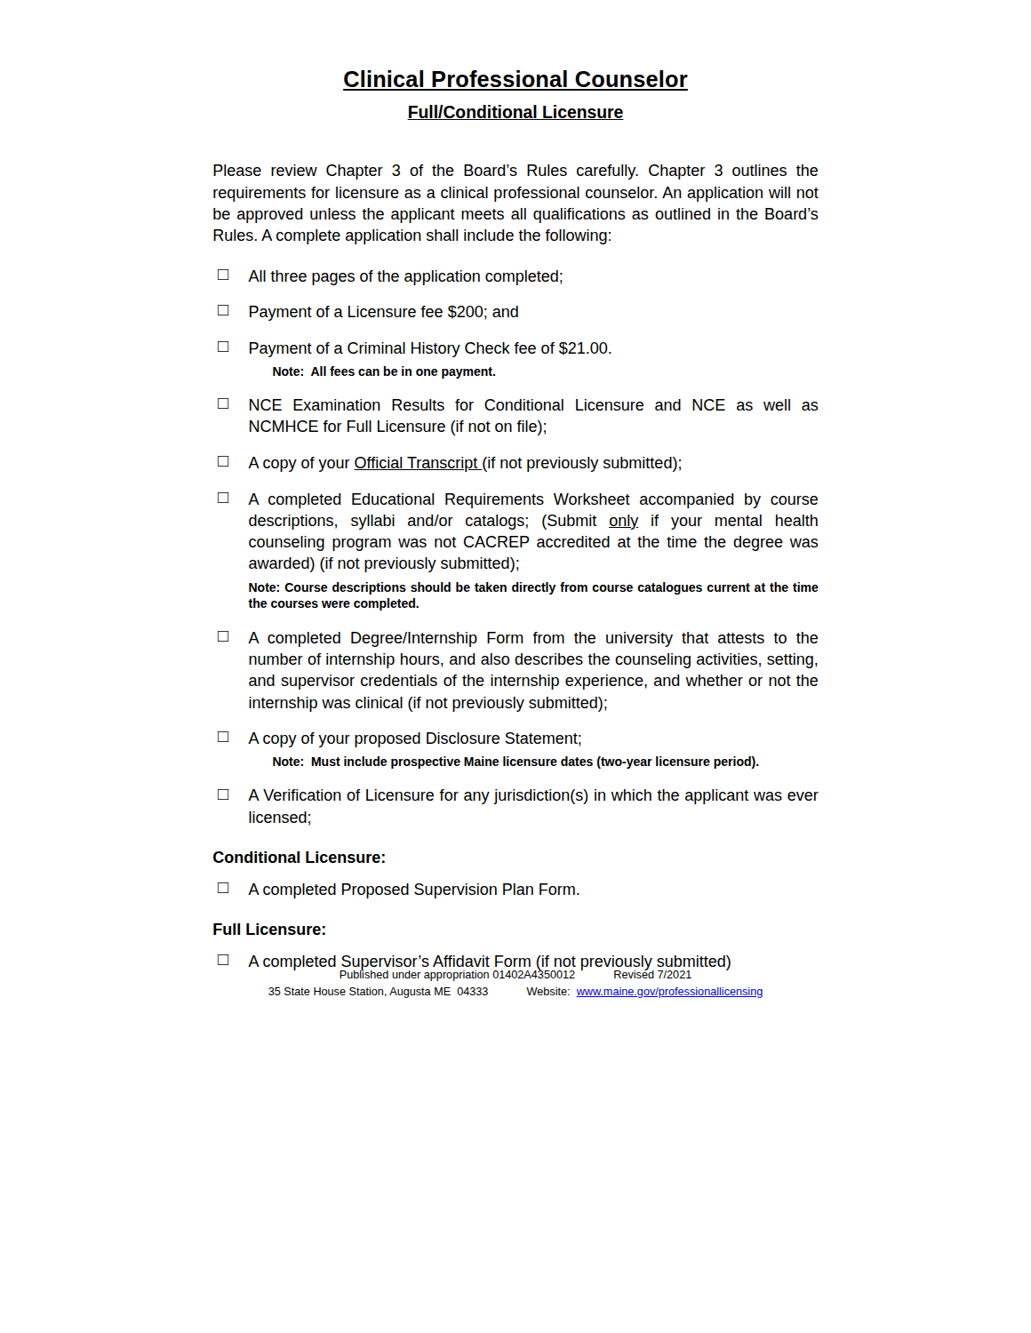Clinical Professional Counselor
Full/Conditional Licensure
Please review Chapter 3 of the Board’s Rules carefully. Chapter 3 outlines the requirements for licensure as a clinical professional counselor. An application will not be approved unless the applicant meets all qualifications as outlined in the Board’s Rules. A complete application shall include the following:
All three pages of the application completed;
Payment of a Licensure fee $200; and
Payment of a Criminal History Check fee of $21.00.
Note: All fees can be in one payment.
NCE Examination Results for Conditional Licensure and NCE as well as NCMHCE for Full Licensure (if not on file);
A copy of your Official Transcript (if not previously submitted);
A completed Educational Requirements Worksheet accompanied by course descriptions, syllabi and/or catalogs; (Submit only if your mental health counseling program was not CACREP accredited at the time the degree was awarded) (if not previously submitted);
Note: Course descriptions should be taken directly from course catalogues current at the time the courses were completed.
A completed Degree/Internship Form from the university that attests to the number of internship hours, and also describes the counseling activities, setting, and supervisor credentials of the internship experience, and whether or not the internship was clinical (if not previously submitted);
A copy of your proposed Disclosure Statement;
Note: Must include prospective Maine licensure dates (two-year licensure period).
A Verification of Licensure for any jurisdiction(s) in which the applicant was ever licensed;
Conditional Licensure:
A completed Proposed Supervision Plan Form.
Full Licensure:
A completed Supervisor’s Affidavit Form (if not previously submitted)
Published under appropriation 01402A4350012 Revised 7/2021
35 State House Station, Augusta ME 04333 Website: www.maine.gov/professionallicensing